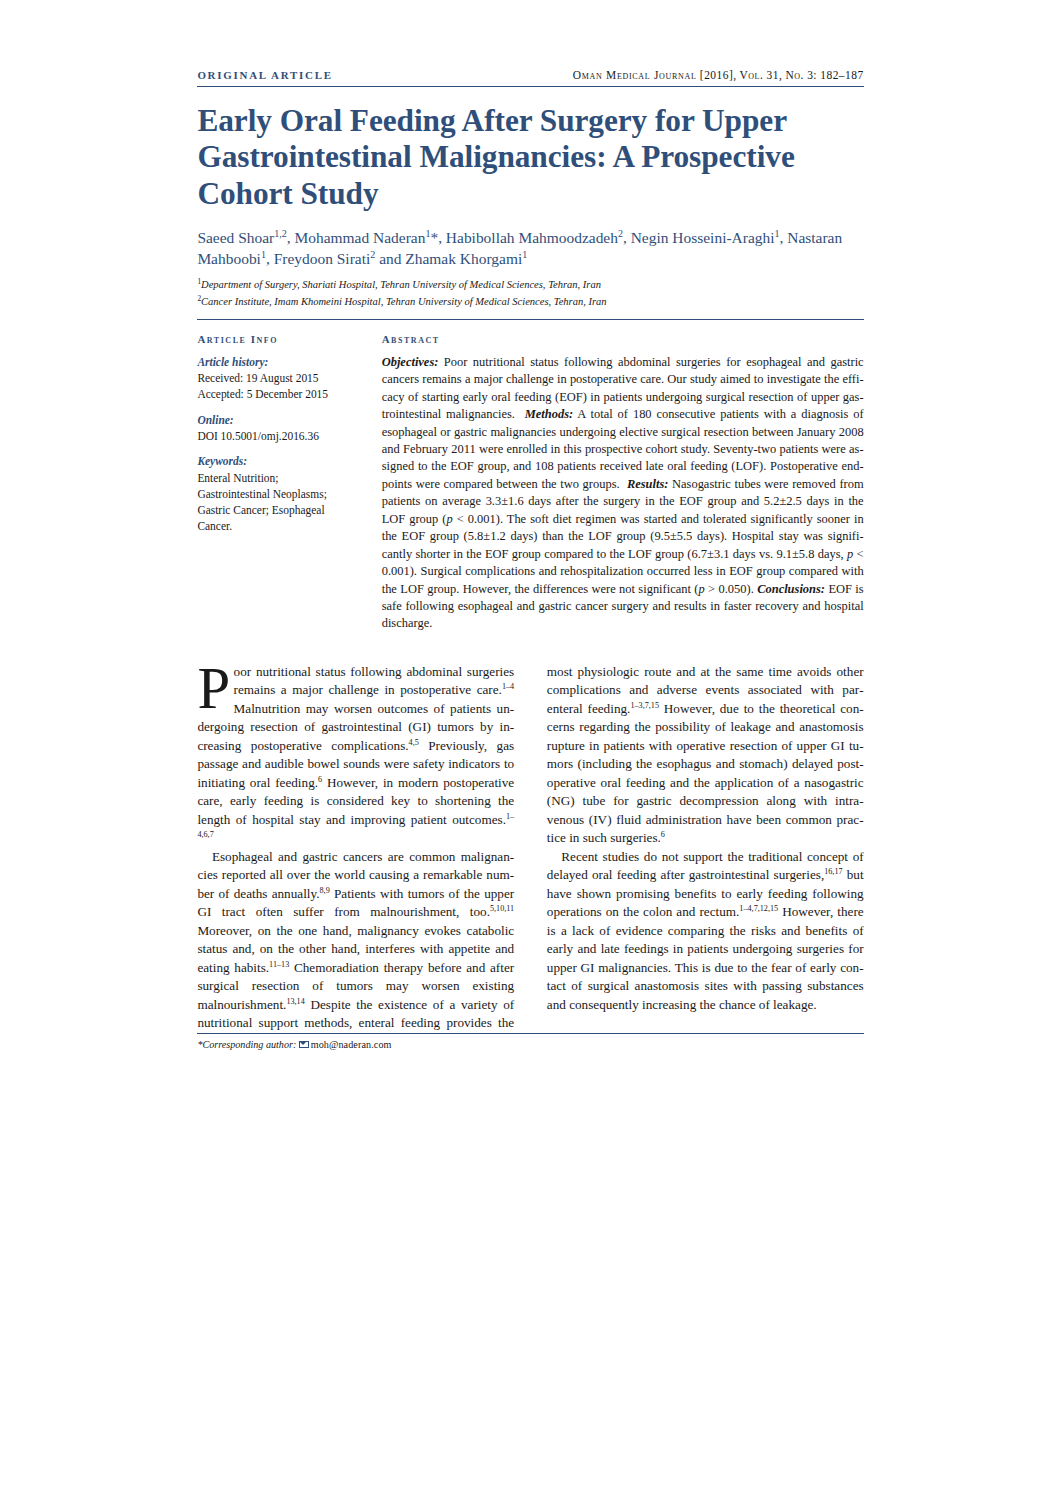Original Article
Oman Medical Journal [2016], Vol. 31, No. 3: 182–187
Early Oral Feeding After Surgery for Upper
Gastrointestinal Malignancies: A Prospective
Cohort Study
Saeed Shoar1,2, Mohammad Naderan1*, Habibollah Mahmoodzadeh2, Negin Hosseini-Araghi1, Nastaran Mahboobi1, Freydoon Sirati2 and Zhamak Khorgami1
1Department of Surgery, Shariati Hospital, Tehran University of Medical Sciences, Tehran, Iran
2Cancer Institute, Imam Khomeini Hospital, Tehran University of Medical Sciences, Tehran, Iran
Article Info
Article history:
Received: 19 August 2015
Accepted: 5 December 2015
Online:
DOI 10.5001/omj.2016.36
Keywords:
Enteral Nutrition;
Gastrointestinal Neoplasms;
Gastric Cancer; Esophageal
Cancer.
Abstract
Objectives: Poor nutritional status following abdominal surgeries for esophageal and gastric cancers remains a major challenge in postoperative care. Our study aimed to investigate the efficacy of starting early oral feeding (EOF) in patients undergoing surgical resection of upper gastrointestinal malignancies. Methods: A total of 180 consecutive patients with a diagnosis of esophageal or gastric malignancies undergoing elective surgical resection between January 2008 and February 2011 were enrolled in this prospective cohort study. Seventy-two patients were assigned to the EOF group, and 108 patients received late oral feeding (LOF). Postoperative endpoints were compared between the two groups. Results: Nasogastric tubes were removed from patients on average 3.3±1.6 days after the surgery in the EOF group and 5.2±2.5 days in the LOF group (p < 0.001). The soft diet regimen was started and tolerated significantly sooner in the EOF group (5.8±1.2 days) than the LOF group (9.5±5.5 days). Hospital stay was significantly shorter in the EOF group compared to the LOF group (6.7±3.1 days vs. 9.1±5.8 days, p < 0.001). Surgical complications and rehospitalization occurred less in EOF group compared with the LOF group. However, the differences were not significant (p > 0.050). Conclusions: EOF is safe following esophageal and gastric cancer surgery and results in faster recovery and hospital discharge.
Poor nutritional status following abdominal surgeries remains a major challenge in postoperative care.1–4 Malnutrition may worsen outcomes of patients undergoing resection of gastrointestinal (GI) tumors by increasing postoperative complications.4,5 Previously, gas passage and audible bowel sounds were safety indicators to initiating oral feeding.6 However, in modern postoperative care, early feeding is considered key to shortening the length of hospital stay and improving patient outcomes.1–4,6,7
Esophageal and gastric cancers are common malignancies reported all over the world causing a remarkable number of deaths annually.8,9 Patients with tumors of the upper GI tract often suffer from malnourishment, too.5,10,11 Moreover, on the one hand, malignancy evokes catabolic status and, on the other hand, interferes with appetite and eating habits.11–13 Chemoradiation therapy before and after surgical resection of tumors may worsen existing malnourishment.13,14 Despite the existence of a variety of nutritional support methods, enteral feeding provides the most physiologic route and at the same time avoids other complications and adverse events associated with parenteral feeding.1–3,7,15 However, due to the theoretical concerns regarding the possibility of leakage and anastomosis rupture in patients with operative resection of upper GI tumors (including the esophagus and stomach) delayed postoperative oral feeding and the application of a nasogastric (NG) tube for gastric decompression along with intravenous (IV) fluid administration have been common practice in such surgeries.6
Recent studies do not support the traditional concept of delayed oral feeding after gastrointestinal surgeries,16,17 but have shown promising benefits to early feeding following operations on the colon and rectum.1–4,7,12,15 However, there is a lack of evidence comparing the risks and benefits of early and late feedings in patients undergoing surgeries for upper GI malignancies. This is due to the fear of early contact of surgical anastomosis sites with passing substances and consequently increasing the chance of leakage.
*Corresponding author: moh@naderan.com